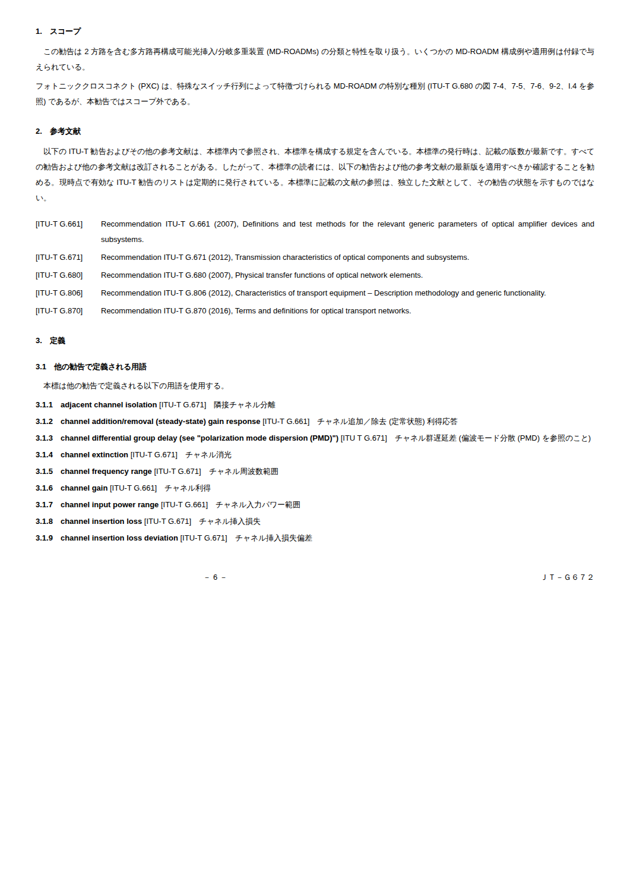1.　スコープ
この勧告は 2 方路を含む多方路再構成可能光挿入/分岐多重装置 (MD-ROADMs) の分類と特性を取り扱う。いくつかの MD-ROADM 構成例や適用例は付録で与えられている。
フォトニッククロスコネクト (PXC) は、特殊なスイッチ行列によって特徴づけられる MD-ROADM の特別な種別 (ITU-T G.680 の図 7-4、7-5、7-6、9-2、I.4 を参照) であるが、本勧告ではスコープ外である。
2.　参考文献
以下の ITU-T 勧告およびその他の参考文献は、本標準内で参照され、本標準を構成する規定を含んでいる。本標準の発行時は、記載の版数が最新です。すべての勧告および他の参考文献は改訂されることがある。したがって、本標準の読者には、以下の勧告および他の参考文献の最新版を適用すべきか確認することを勧める。現時点で有効な ITU-T 勧告のリストは定期的に発行されている。本標準に記載の文献の参照は、独立した文献として、その勧告の状態を示すものではない。
[ITU-T G.661]
Recommendation ITU-T G.661 (2007), Definitions and test methods for the relevant generic parameters of optical amplifier devices and subsystems.
[ITU-T G.671]
Recommendation ITU-T G.671 (2012), Transmission characteristics of optical components and subsystems.
[ITU-T G.680]
Recommendation ITU-T G.680 (2007), Physical transfer functions of optical network elements.
[ITU-T G.806]
Recommendation ITU-T G.806 (2012), Characteristics of transport equipment – Description methodology and generic functionality.
[ITU-T G.870]
Recommendation ITU-T G.870 (2016), Terms and definitions for optical transport networks.
3.　定義
3.1　他の勧告で定義される用語
本標は他の勧告で定義される以下の用語を使用する。
3.1.1　adjacent channel isolation [ITU-T G.671]　隣接チャネル分離
3.1.2　channel addition/removal (steady-state) gain response [ITU-T G.661]　チャネル追加／除去 (定常状態) 利得応答
3.1.3　channel differential group delay (see "polarization mode dispersion (PMD)") [ITU T G.671]　チャネル群遅延差 (偏波モード分散 (PMD) を参照のこと)
3.1.4　channel extinction [ITU-T G.671]　チャネル消光
3.1.5　channel frequency range [ITU-T G.671]　チャネル周波数範囲
3.1.6　channel gain [ITU-T G.661]　チャネル利得
3.1.7　channel input power range [ITU-T G.661]　チャネル入力パワー範囲
3.1.8　channel insertion loss [ITU-T G.671]　チャネル挿入損失
3.1.9　channel insertion loss deviation [ITU-T G.671]　チャネル挿入損失偏差
－ 6 －
ＪＴ－Ｇ６７２